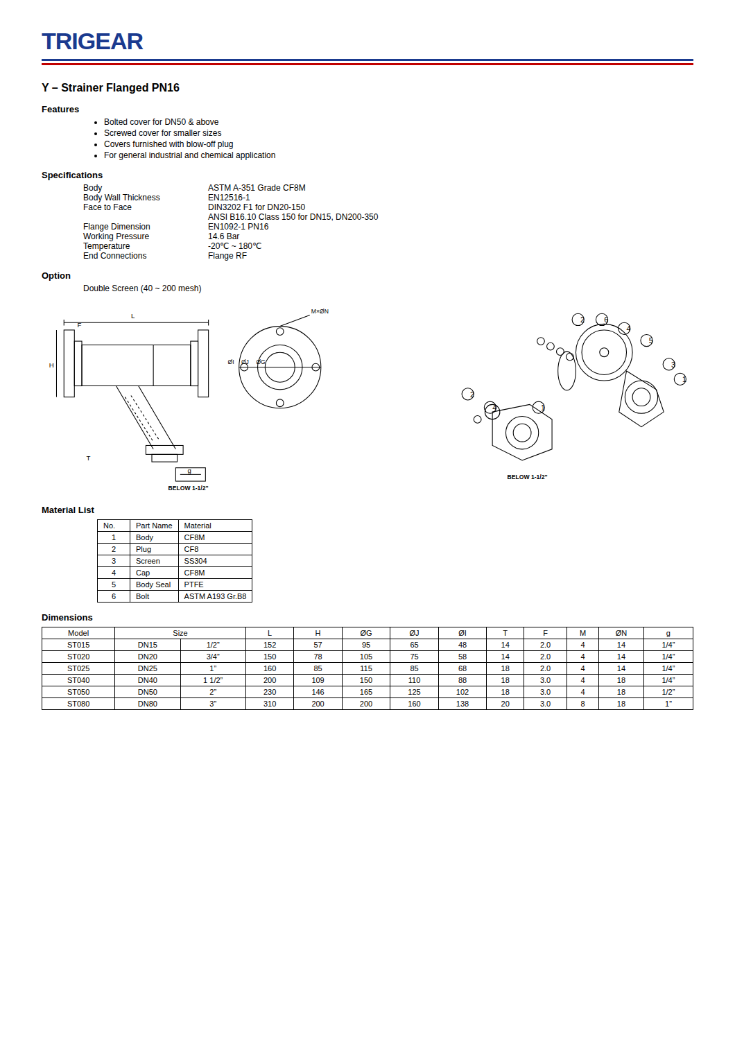TRIGEAR
Y – Strainer Flanged PN16
Features
Bolted cover for DN50 & above
Screwed cover for smaller sizes
Covers furnished with blow-off plug
For general industrial and chemical application
Specifications
| Body | ASTM A-351 Grade CF8M |
| Body Wall Thickness | EN12516-1 |
| Face to Face | DIN3202 F1 for DN20-150 |
| | ANSI B16.10 Class 150 for DN15, DN200-350 |
| Flange Dimension | EN1092-1 PN16 |
| Working Pressure | 14.6 Bar |
| Temperature | -20℃ ~ 180℃ |
| End Connections | Flange RF |
Option
Double Screen (40 ~ 200 mesh)
L H F T g M×ØN ØI ØJ ØG BELOW 1-1/2"
2 6 4 5 3 1 2 4 1 BELOW 1-1/2"
Material List
| No. | Part Name | Material |
| --- | --- | --- |
| 1 | Body | CF8M |
| 2 | Plug | CF8 |
| 3 | Screen | SS304 |
| 4 | Cap | CF8M |
| 5 | Body Seal | PTFE |
| 6 | Bolt | ASTM A193 Gr.B8 |
Dimensions
| Model | Size | L | H | ØG | ØJ | ØI | T | F | M | ØN | g |
| --- | --- | --- | --- | --- | --- | --- | --- | --- | --- | --- | --- |
| ST015 | DN15 | 1/2” | 152 | 57 | 95 | 65 | 48 | 14 | 2.0 | 4 | 14 | 1/4” |
| ST020 | DN20 | 3/4” | 150 | 78 | 105 | 75 | 58 | 14 | 2.0 | 4 | 14 | 1/4” |
| ST025 | DN25 | 1” | 160 | 85 | 115 | 85 | 68 | 18 | 2.0 | 4 | 14 | 1/4” |
| ST040 | DN40 | 1 1/2” | 200 | 109 | 150 | 110 | 88 | 18 | 3.0 | 4 | 18 | 1/4” |
| ST050 | DN50 | 2” | 230 | 146 | 165 | 125 | 102 | 18 | 3.0 | 4 | 18 | 1/2” |
| ST080 | DN80 | 3” | 310 | 200 | 200 | 160 | 138 | 20 | 3.0 | 8 | 18 | 1” |